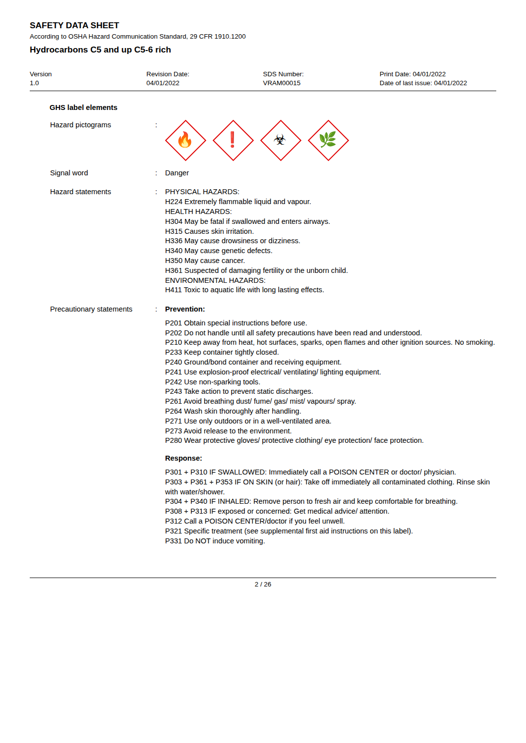SAFETY DATA SHEET
According to OSHA Hazard Communication Standard, 29 CFR 1910.1200
Hydrocarbons C5 and up C5-6 rich
| Version 1.0 | Revision Date: 04/01/2022 | SDS Number: VRAM00015 | Print Date: 04/01/2022 Date of last issue: 04/01/2022 |
GHS label elements
| Hazard pictograms | : | 🔥 ❗ ☣ 🌿 |
| Signal word | : | Danger |
| Hazard statements | : | PHYSICAL HAZARDS: H224 Extremely flammable liquid and vapour. HEALTH HAZARDS: H304 May be fatal if swallowed and enters airways. H315 Causes skin irritation. H336 May cause drowsiness or dizziness. H340 May cause genetic defects. H350 May cause cancer. H361 Suspected of damaging fertility or the unborn child. ENVIRONMENTAL HAZARDS: H411 Toxic to aquatic life with long lasting effects. |
| Precautionary statements | : | Prevention: P201 Obtain special instructions before use. P202 Do not handle until all safety precautions have been read and understood. P210 Keep away from heat, hot surfaces, sparks, open flames and other ignition sources. No smoking. P233 Keep container tightly closed. P240 Ground/bond container and receiving equipment. P241 Use explosion-proof electrical/ ventilating/ lighting equipment. P242 Use non-sparking tools. P243 Take action to prevent static discharges. P261 Avoid breathing dust/ fume/ gas/ mist/ vapours/ spray. P264 Wash skin thoroughly after handling. P271 Use only outdoors or in a well-ventilated area. P273 Avoid release to the environment. P280 Wear protective gloves/ protective clothing/ eye protection/ face protection. Response: P301 + P310 IF SWALLOWED: Immediately call a POISON CENTER or doctor/ physician. P303 + P361 + P353 IF ON SKIN (or hair): Take off immediately all contaminated clothing. Rinse skin with water/shower. P304 + P340 IF INHALED: Remove person to fresh air and keep comfortable for breathing. P308 + P313 IF exposed or concerned: Get medical advice/ attention. P312 Call a POISON CENTER/doctor if you feel unwell. P321 Specific treatment (see supplemental first aid instructions on this label). P331 Do NOT induce vomiting. |
2 / 26